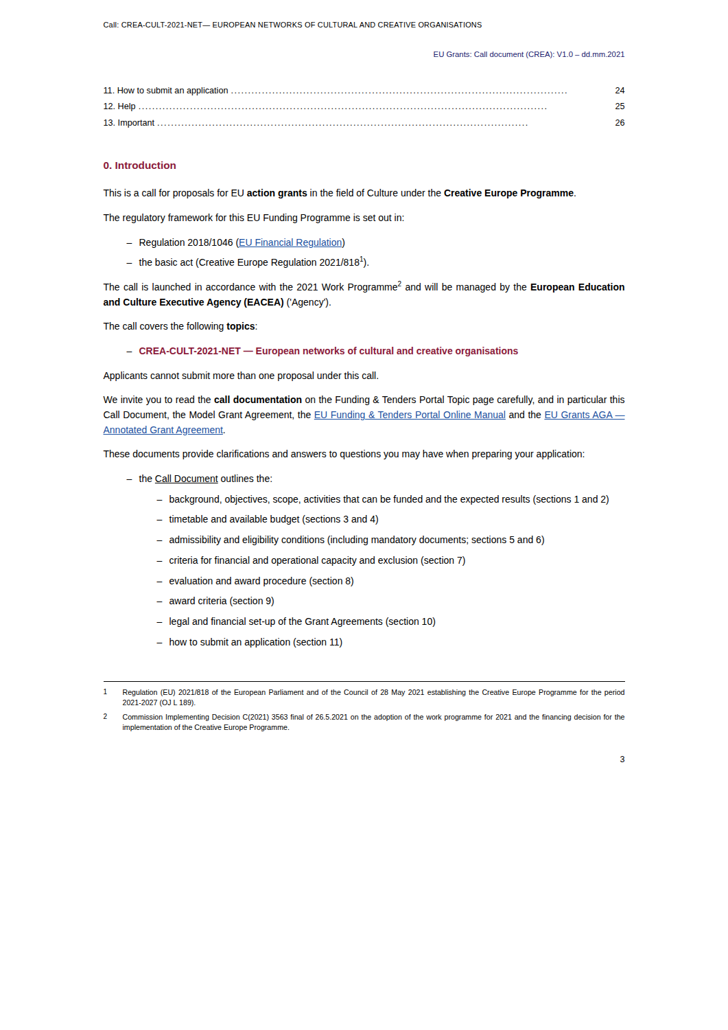Call: CREA-CULT-2021-NET— EUROPEAN NETWORKS OF CULTURAL AND CREATIVE ORGANISATIONS
EU Grants: Call document (CREA): V1.0 – dd.mm.2021
11. How to submit an application .................................................................................................. 24
12. Help ....................................................................................................................... 25
13. Important ............................................................................................................ 26
0. Introduction
This is a call for proposals for EU action grants in the field of Culture under the Creative Europe Programme.
The regulatory framework for this EU Funding Programme is set out in:
Regulation 2018/1046 (EU Financial Regulation)
the basic act (Creative Europe Regulation 2021/8181).
The call is launched in accordance with the 2021 Work Programme2 and will be managed by the European Education and Culture Executive Agency (EACEA) ('Agency').
The call covers the following topics:
CREA-CULT-2021-NET — European networks of cultural and creative organisations
Applicants cannot submit more than one proposal under this call.
We invite you to read the call documentation on the Funding & Tenders Portal Topic page carefully, and in particular this Call Document, the Model Grant Agreement, the EU Funding & Tenders Portal Online Manual and the EU Grants AGA — Annotated Grant Agreement.
These documents provide clarifications and answers to questions you may have when preparing your application:
the Call Document outlines the:
background, objectives, scope, activities that can be funded and the expected results (sections 1 and 2)
timetable and available budget (sections 3 and 4)
admissibility and eligibility conditions (including mandatory documents; sections 5 and 6)
criteria for financial and operational capacity and exclusion (section 7)
evaluation and award procedure (section 8)
award criteria (section 9)
legal and financial set-up of the Grant Agreements (section 10)
how to submit an application (section 11)
1
Regulation (EU) 2021/818 of the European Parliament and of the Council of 28 May 2021 establishing the Creative Europe Programme for the period 2021-2027 (OJ L 189).
2
Commission Implementing Decision C(2021) 3563 final of 26.5.2021 on the adoption of the work programme for 2021 and the financing decision for the implementation of the Creative Europe Programme.
3